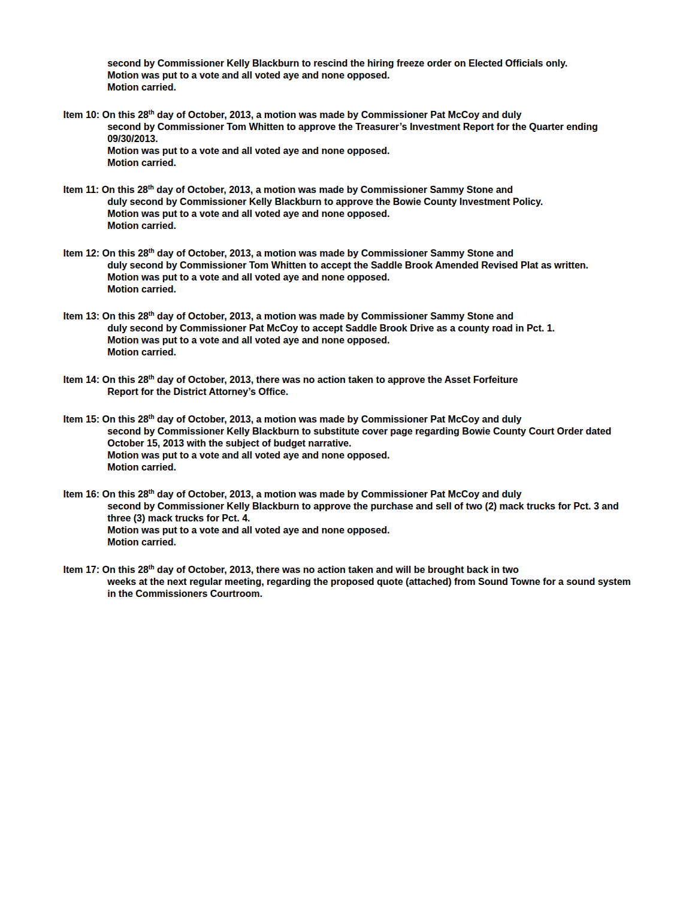second by Commissioner Kelly Blackburn to rescind the hiring freeze order on Elected Officials only.
Motion was put to a vote and all voted aye and none opposed.
Motion carried.
Item 10: On this 28th day of October, 2013, a motion was made by Commissioner Pat McCoy and duly
second by Commissioner Tom Whitten to approve the Treasurer’s Investment Report for the Quarter ending 09/30/2013.
Motion was put to a vote and all voted aye and none opposed.
Motion carried.
Item 11: On this 28th day of October, 2013, a motion was made by Commissioner Sammy Stone and
duly second by Commissioner Kelly Blackburn to approve the Bowie County Investment Policy.
Motion was put to a vote and all voted aye and none opposed.
Motion carried.
Item 12: On this 28th day of October, 2013, a motion was made by Commissioner Sammy Stone and
duly second by Commissioner Tom Whitten to accept the Saddle Brook Amended Revised Plat as written.
Motion was put to a vote and all voted aye and none opposed.
Motion carried.
Item 13: On this 28th day of October, 2013, a motion was made by Commissioner Sammy Stone and
duly second by Commissioner Pat McCoy to accept Saddle Brook Drive as a county road in Pct. 1.
Motion was put to a vote and all voted aye and none opposed.
Motion carried.
Item 14: On this 28th day of October, 2013, there was no action taken to approve the Asset Forfeiture
Report for the District Attorney’s Office.
Item 15: On this 28th day of October, 2013, a motion was made by Commissioner Pat McCoy and duly
second by Commissioner Kelly Blackburn to substitute cover page regarding Bowie County Court Order dated October 15, 2013 with the subject of budget narrative.
Motion was put to a vote and all voted aye and none opposed.
Motion carried.
Item 16: On this 28th day of October, 2013, a motion was made by Commissioner Pat McCoy and duly
second by Commissioner Kelly Blackburn to approve the purchase and sell of two (2) mack trucks for Pct. 3 and three (3) mack trucks for Pct. 4.
Motion was put to a vote and all voted aye and none opposed.
Motion carried.
Item 17: On this 28th day of October, 2013, there was no action taken and will be brought back in two
weeks at the next regular meeting, regarding the proposed quote (attached) from Sound Towne for a sound system in the Commissioners Courtroom.